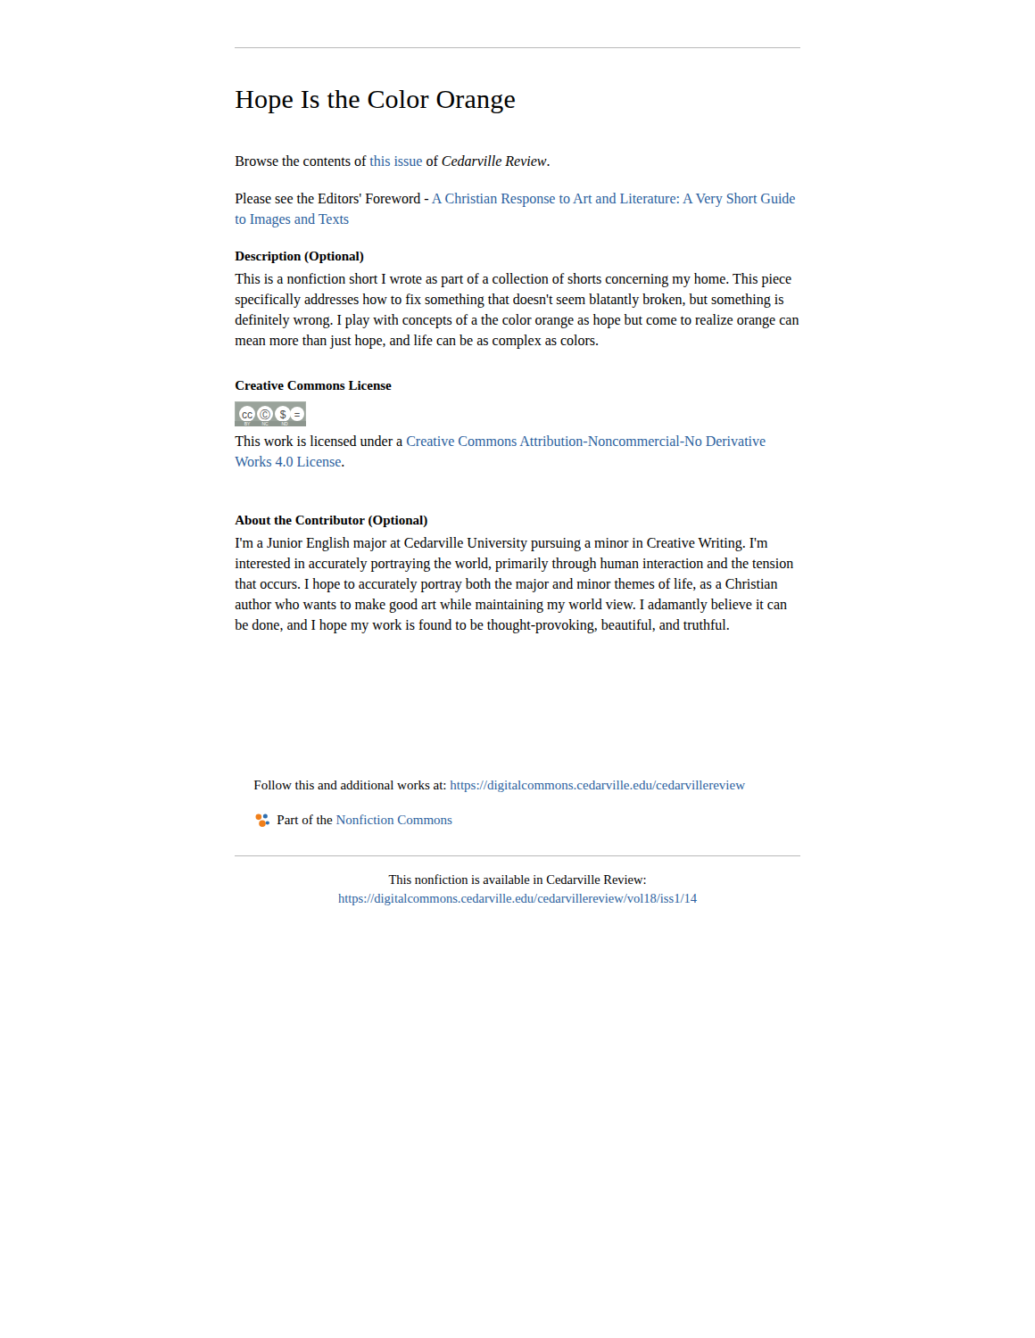Hope Is the Color Orange
Browse the contents of this issue of Cedarville Review.
Please see the Editors' Foreword - A Christian Response to Art and Literature: A Very Short Guide to Images and Texts
Description (Optional)
This is a nonfiction short I wrote as part of a collection of shorts concerning my home. This piece specifically addresses how to fix something that doesn't seem blatantly broken, but something is definitely wrong. I play with concepts of a the color orange as hope but come to realize orange can mean more than just hope, and life can be as complex as colors.
Creative Commons License
cc Ⓒ $ = BY NC ND
This work is licensed under a Creative Commons Attribution-Noncommercial-No Derivative Works 4.0 License.
About the Contributor (Optional)
I'm a Junior English major at Cedarville University pursuing a minor in Creative Writing. I'm interested in accurately portraying the world, primarily through human interaction and the tension that occurs. I hope to accurately portray both the major and minor themes of life, as a Christian author who wants to make good art while maintaining my world view. I adamantly believe it can be done, and I hope my work is found to be thought-provoking, beautiful, and truthful.
Follow this and additional works at: https://digitalcommons.cedarville.edu/cedarvillereview
Part of the Nonfiction Commons
This nonfiction is available in Cedarville Review: https://digitalcommons.cedarville.edu/cedarvillereview/vol18/iss1/14